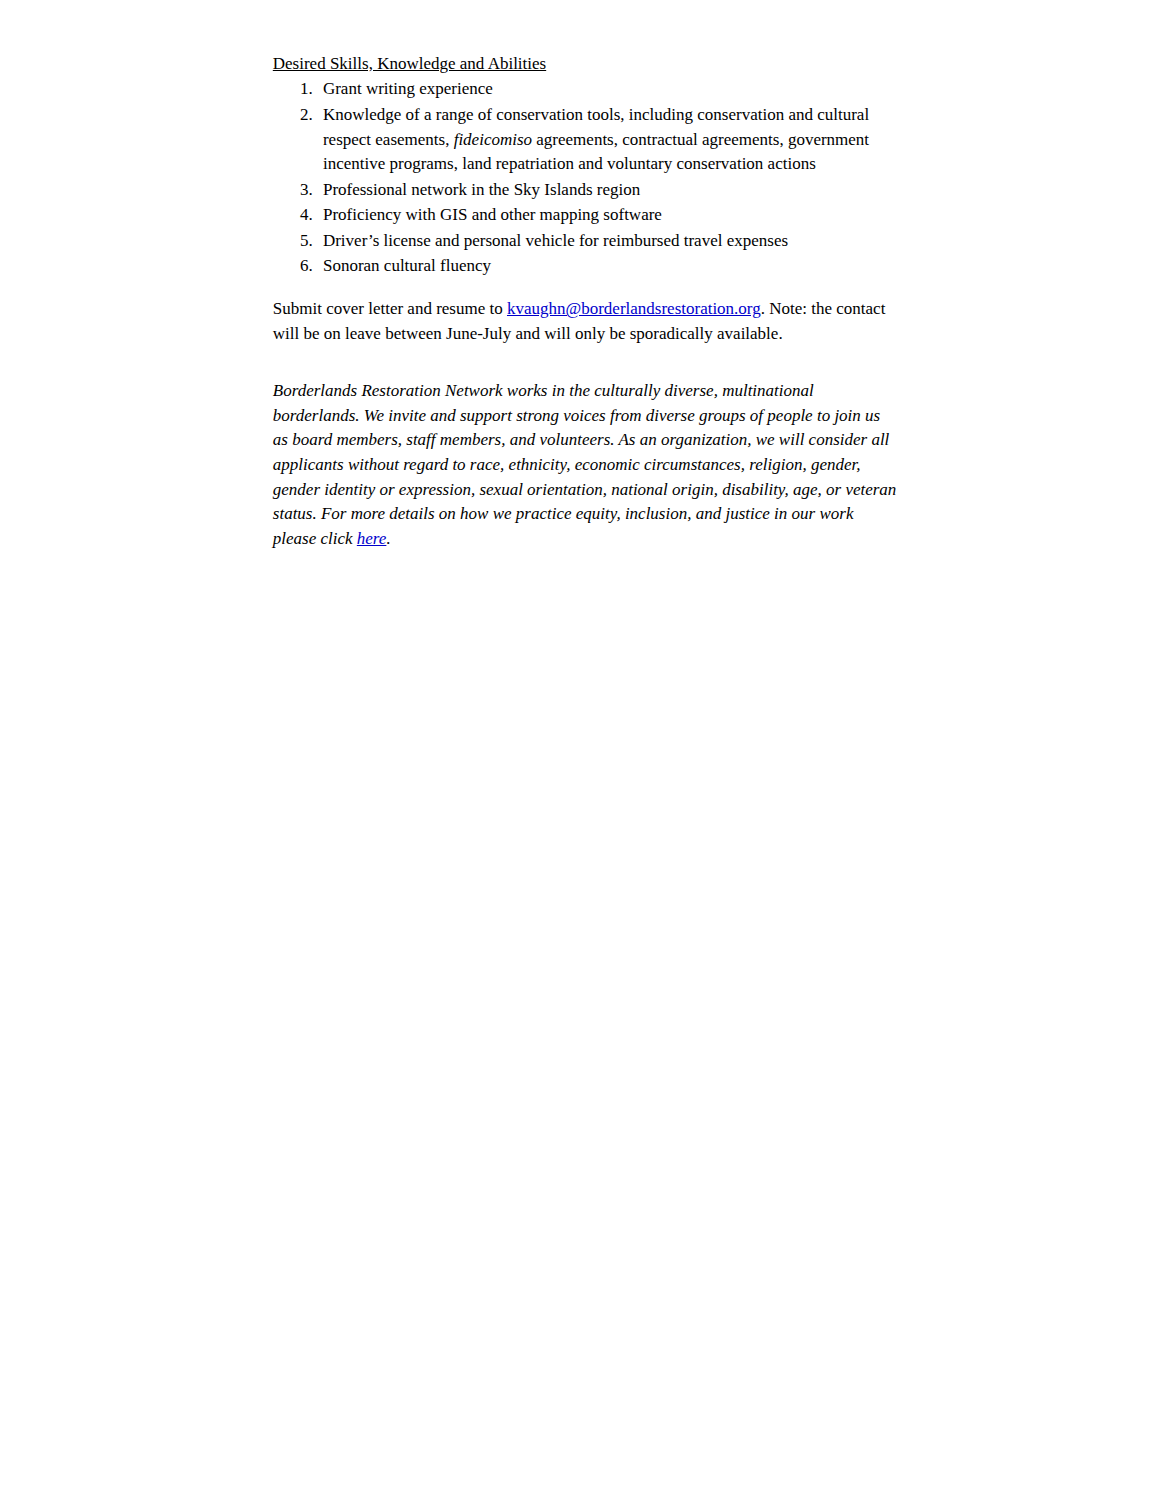Desired Skills, Knowledge and Abilities
Grant writing experience
Knowledge of a range of conservation tools, including conservation and cultural respect easements, fideicomiso agreements, contractual agreements, government incentive programs, land repatriation and voluntary conservation actions
Professional network in the Sky Islands region
Proficiency with GIS and other mapping software
Driver’s license and personal vehicle for reimbursed travel expenses
Sonoran cultural fluency
Submit cover letter and resume to kvaughn@borderlandsrestoration.org. Note: the contact will be on leave between June-July and will only be sporadically available.
Borderlands Restoration Network works in the culturally diverse, multinational borderlands. We invite and support strong voices from diverse groups of people to join us as board members, staff members, and volunteers. As an organization, we will consider all applicants without regard to race, ethnicity, economic circumstances, religion, gender, gender identity or expression, sexual orientation, national origin, disability, age, or veteran status. For more details on how we practice equity, inclusion, and justice in our work please click here.